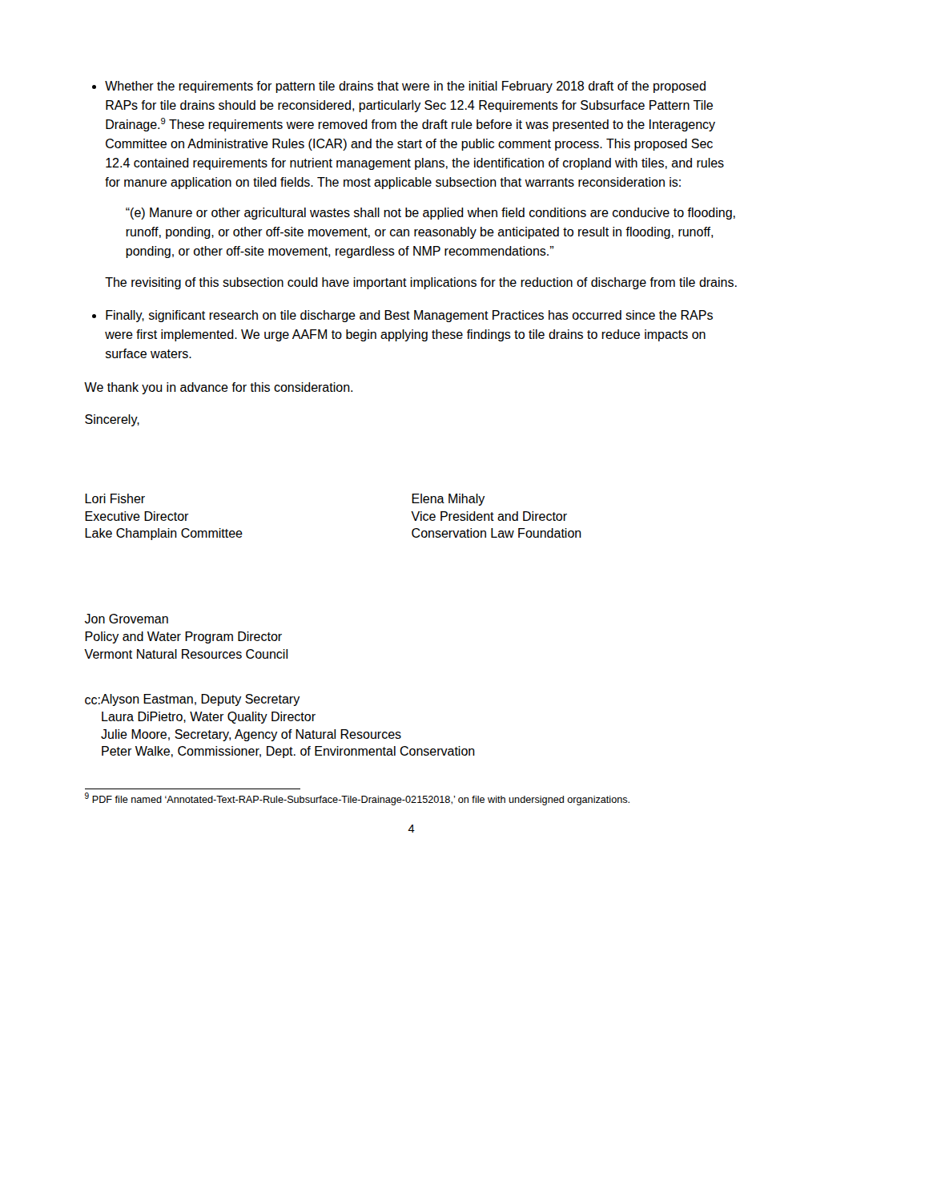Whether the requirements for pattern tile drains that were in the initial February 2018 draft of the proposed RAPs for tile drains should be reconsidered, particularly Sec 12.4 Requirements for Subsurface Pattern Tile Drainage.9 These requirements were removed from the draft rule before it was presented to the Interagency Committee on Administrative Rules (ICAR) and the start of the public comment process. This proposed Sec 12.4 contained requirements for nutrient management plans, the identification of cropland with tiles, and rules for manure application on tiled fields. The most applicable subsection that warrants reconsideration is:
“(e) Manure or other agricultural wastes shall not be applied when field conditions are conducive to flooding, runoff, ponding, or other off-site movement, or can reasonably be anticipated to result in flooding, runoff, ponding, or other off-site movement, regardless of NMP recommendations.”
The revisiting of this subsection could have important implications for the reduction of discharge from tile drains.
Finally, significant research on tile discharge and Best Management Practices has occurred since the RAPs were first implemented. We urge AAFM to begin applying these findings to tile drains to reduce impacts on surface waters.
We thank you in advance for this consideration.
Sincerely,
| Lori Fisher Executive Director Lake Champlain Committee | Elena Mihaly Vice President and Director Conservation Law Foundation |
| Jon Groveman Policy and Water Program Director Vermont Natural Resources Council | |
| cc: | Alyson Eastman, Deputy Secretary Laura DiPietro, Water Quality Director Julie Moore, Secretary, Agency of Natural Resources Peter Walke, Commissioner, Dept. of Environmental Conservation |
9 PDF file named ‘Annotated-Text-RAP-Rule-Subsurface-Tile-Drainage-02152018,’ on file with undersigned organizations.
4